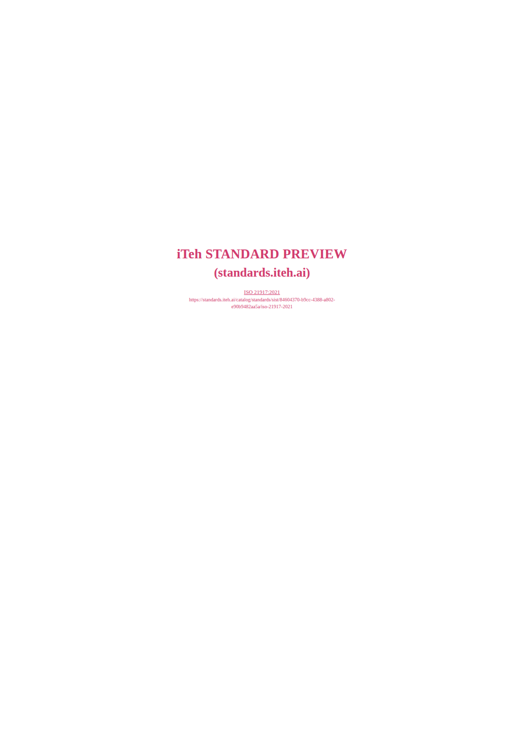iTeh STANDARD PREVIEW
(standards.iteh.ai)
ISO 21917:2021
https://standards.iteh.ai/catalog/standards/sist/84604370-b9cc-4388-a802-
e90b9482aa5a/iso-21917-2021